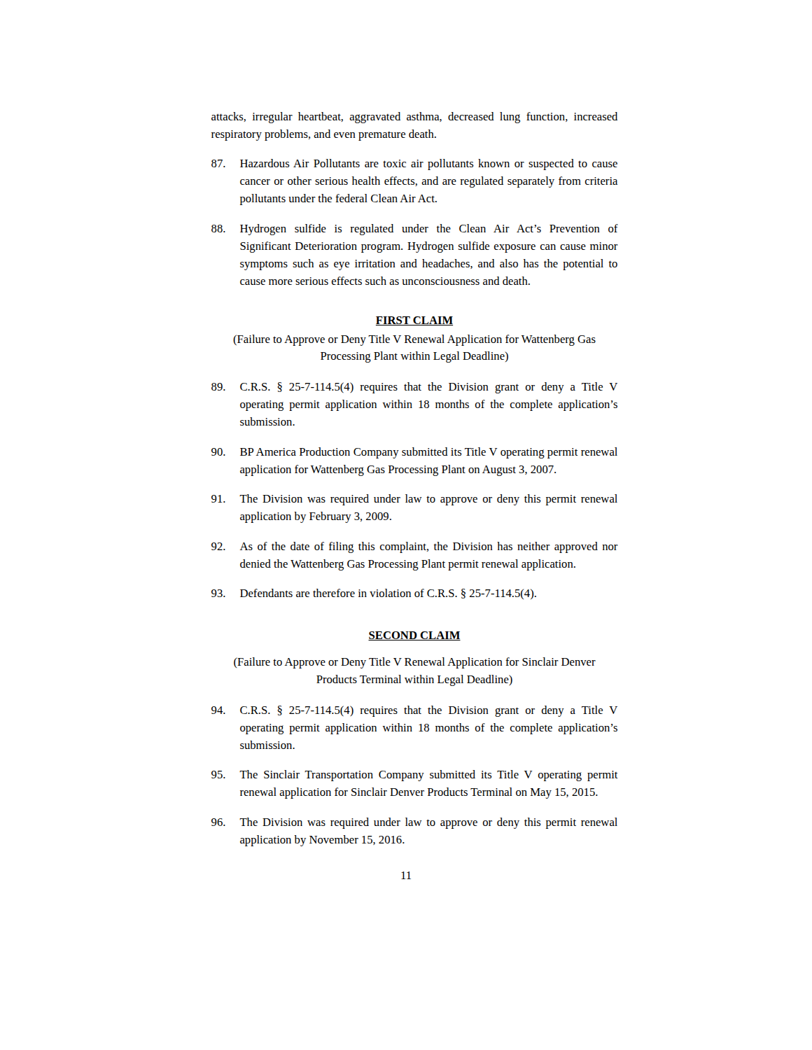attacks, irregular heartbeat, aggravated asthma, decreased lung function, increased respiratory problems, and even premature death.
87. Hazardous Air Pollutants are toxic air pollutants known or suspected to cause cancer or other serious health effects, and are regulated separately from criteria pollutants under the federal Clean Air Act.
88. Hydrogen sulfide is regulated under the Clean Air Act’s Prevention of Significant Deterioration program. Hydrogen sulfide exposure can cause minor symptoms such as eye irritation and headaches, and also has the potential to cause more serious effects such as unconsciousness and death.
FIRST CLAIM (Failure to Approve or Deny Title V Renewal Application for Wattenberg Gas
Processing Plant within Legal Deadline)
89. C.R.S. § 25-7-114.5(4) requires that the Division grant or deny a Title V operating permit application within 18 months of the complete application’s submission.
90. BP America Production Company submitted its Title V operating permit renewal application for Wattenberg Gas Processing Plant on August 3, 2007.
91. The Division was required under law to approve or deny this permit renewal application by February 3, 2009.
92. As of the date of filing this complaint, the Division has neither approved nor denied the Wattenberg Gas Processing Plant permit renewal application.
93. Defendants are therefore in violation of C.R.S. § 25-7-114.5(4).
SECOND CLAIM (Failure to Approve or Deny Title V Renewal Application for Sinclair Denver
Products Terminal within Legal Deadline)
94. C.R.S. § 25-7-114.5(4) requires that the Division grant or deny a Title V operating permit application within 18 months of the complete application’s submission.
95. The Sinclair Transportation Company submitted its Title V operating permit renewal application for Sinclair Denver Products Terminal on May 15, 2015.
96. The Division was required under law to approve or deny this permit renewal application by November 15, 2016.
11